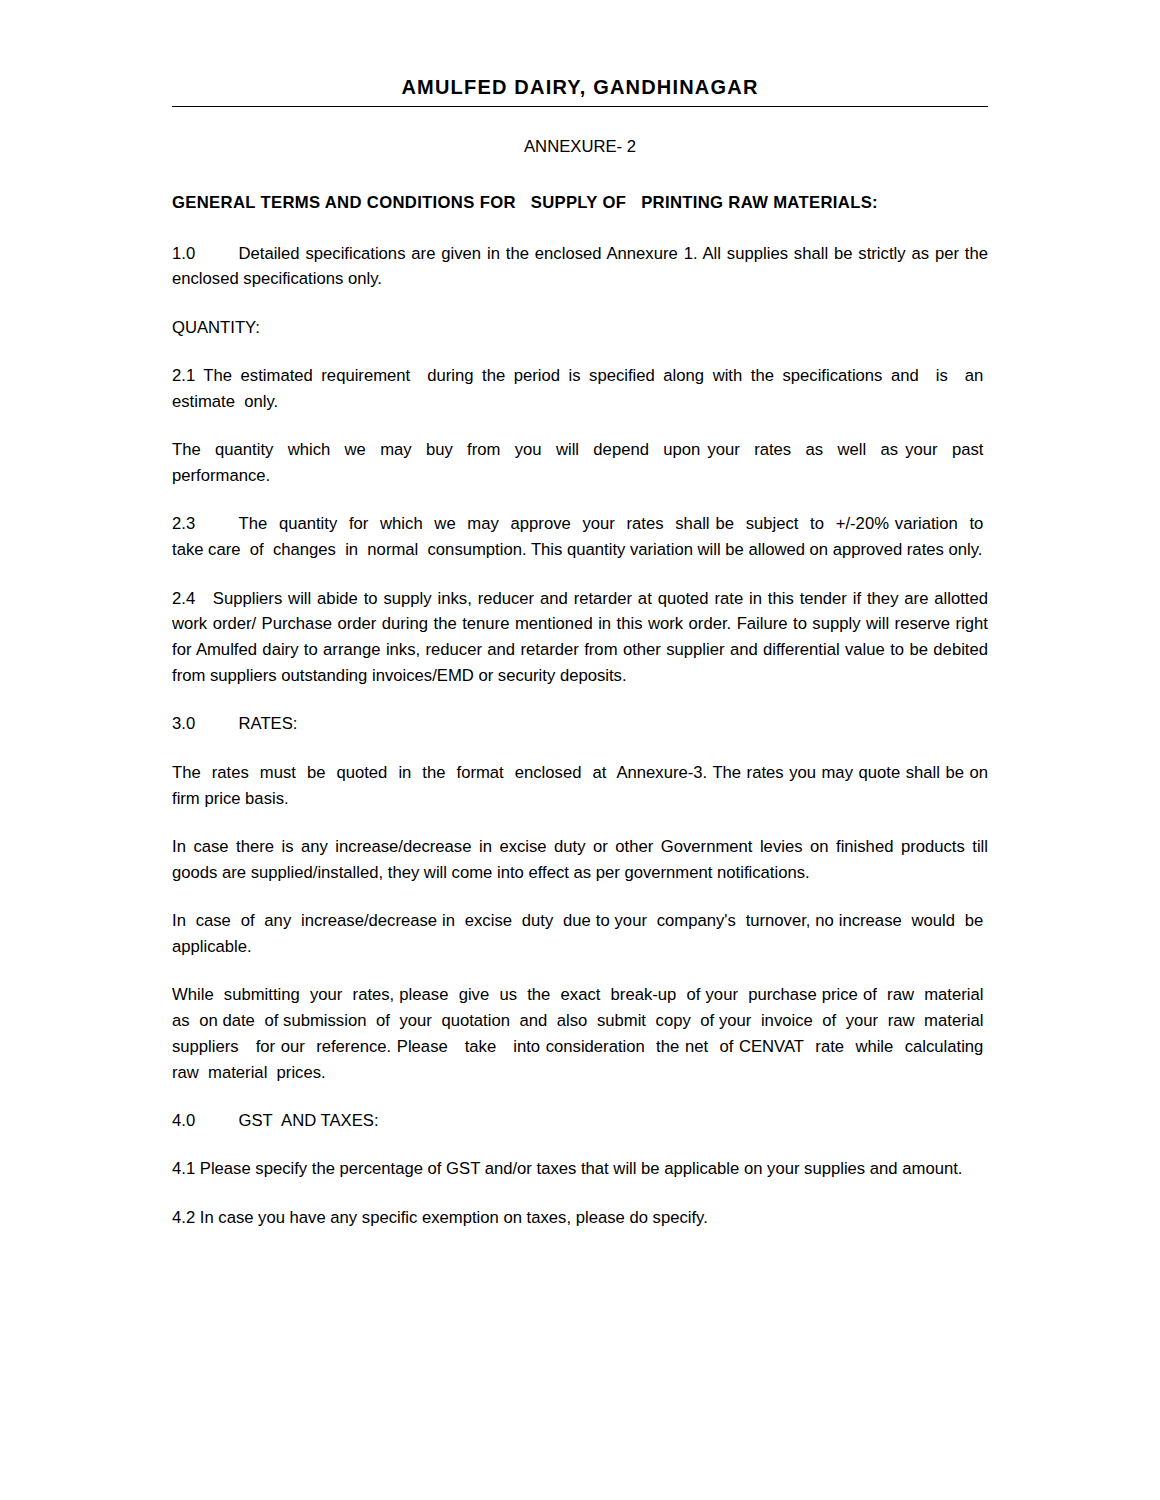AMULFED DAIRY, GANDHINAGAR
ANNEXURE- 2
GENERAL TERMS AND CONDITIONS FOR SUPPLY OF PRINTING RAW MATERIALS:
1.0 Detailed specifications are given in the enclosed Annexure 1. All supplies shall be strictly as per the enclosed specifications only.
QUANTITY:
2.1 The estimated requirement during the period is specified along with the specifications and is an estimate only.
The quantity which we may buy from you will depend upon your rates as well as your past performance.
2.3 The quantity for which we may approve your rates shall be subject to +/-20% variation to take care of changes in normal consumption. This quantity variation will be allowed on approved rates only.
2.4 Suppliers will abide to supply inks, reducer and retarder at quoted rate in this tender if they are allotted work order/ Purchase order during the tenure mentioned in this work order. Failure to supply will reserve right for Amulfed dairy to arrange inks, reducer and retarder from other supplier and differential value to be debited from suppliers outstanding invoices/EMD or security deposits.
3.0 RATES:
The rates must be quoted in the format enclosed at Annexure-3. The rates you may quote shall be on firm price basis.
In case there is any increase/decrease in excise duty or other Government levies on finished products till goods are supplied/installed, they will come into effect as per government notifications.
In case of any increase/decrease in excise duty due to your company's turnover, no increase would be applicable.
While submitting your rates, please give us the exact break-up of your purchase price of raw material as on date of submission of your quotation and also submit copy of your invoice of your raw material suppliers for our reference. Please take into consideration the net of CENVAT rate while calculating raw material prices.
4.0 GST AND TAXES:
4.1 Please specify the percentage of GST and/or taxes that will be applicable on your supplies and amount.
4.2 In case you have any specific exemption on taxes, please do specify.